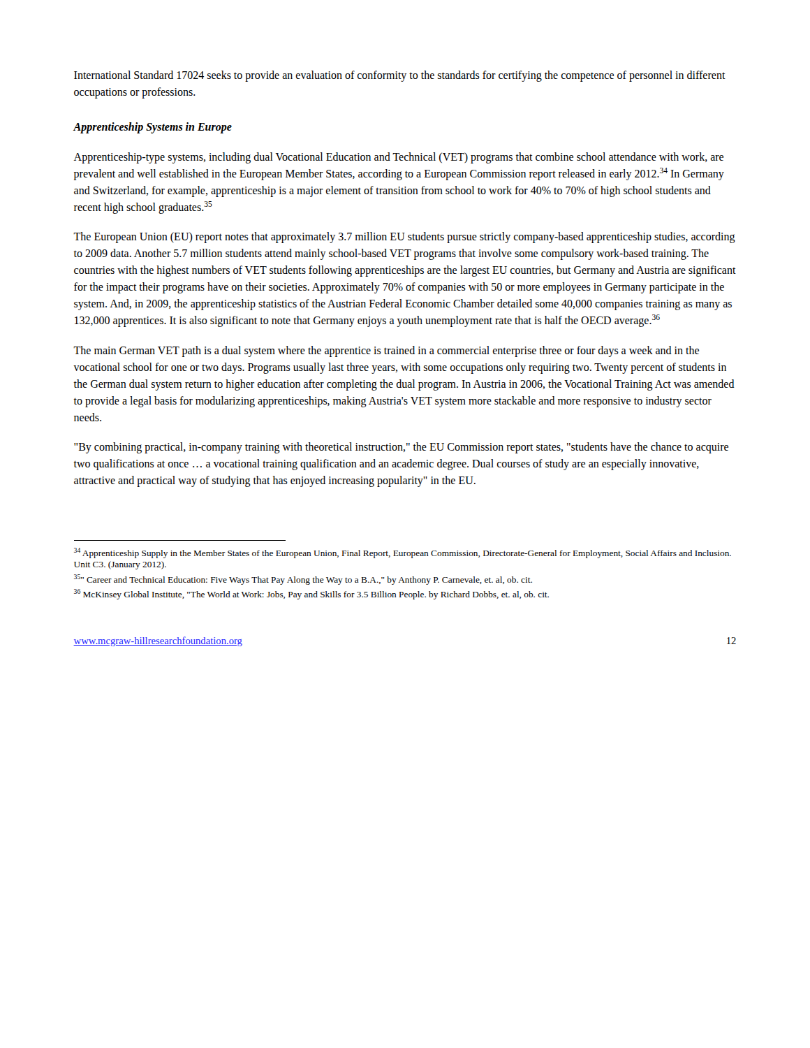International Standard 17024 seeks to provide an evaluation of conformity to the standards for certifying the competence of personnel in different occupations or professions.
Apprenticeship Systems in Europe
Apprenticeship-type systems, including dual Vocational Education and Technical (VET) programs that combine school attendance with work, are prevalent and well established in the European Member States, according to a European Commission report released in early 2012.34 In Germany and Switzerland, for example, apprenticeship is a major element of transition from school to work for 40% to 70% of high school students and recent high school graduates.35
The European Union (EU) report notes that approximately 3.7 million EU students pursue strictly company-based apprenticeship studies, according to 2009 data. Another 5.7 million students attend mainly school-based VET programs that involve some compulsory work-based training. The countries with the highest numbers of VET students following apprenticeships are the largest EU countries, but Germany and Austria are significant for the impact their programs have on their societies. Approximately 70% of companies with 50 or more employees in Germany participate in the system. And, in 2009, the apprenticeship statistics of the Austrian Federal Economic Chamber detailed some 40,000 companies training as many as 132,000 apprentices. It is also significant to note that Germany enjoys a youth unemployment rate that is half the OECD average.36
The main German VET path is a dual system where the apprentice is trained in a commercial enterprise three or four days a week and in the vocational school for one or two days. Programs usually last three years, with some occupations only requiring two. Twenty percent of students in the German dual system return to higher education after completing the dual program. In Austria in 2006, the Vocational Training Act was amended to provide a legal basis for modularizing apprenticeships, making Austria's VET system more stackable and more responsive to industry sector needs.
"By combining practical, in-company training with theoretical instruction," the EU Commission report states, "students have the chance to acquire two qualifications at once … a vocational training qualification and an academic degree. Dual courses of study are an especially innovative, attractive and practical way of studying that has enjoyed increasing popularity" in the EU.
34 Apprenticeship Supply in the Member States of the European Union, Final Report, European Commission, Directorate-General for Employment, Social Affairs and Inclusion. Unit C3. (January 2012).
35" Career and Technical Education: Five Ways That Pay Along the Way to a B.A.," by Anthony P. Carnevale, et. al, ob. cit.
36 McKinsey Global Institute, "The World at Work: Jobs, Pay and Skills for 3.5 Billion People. by Richard Dobbs, et. al, ob. cit.
www.mcgraw-hillresearchfoundation.org 12